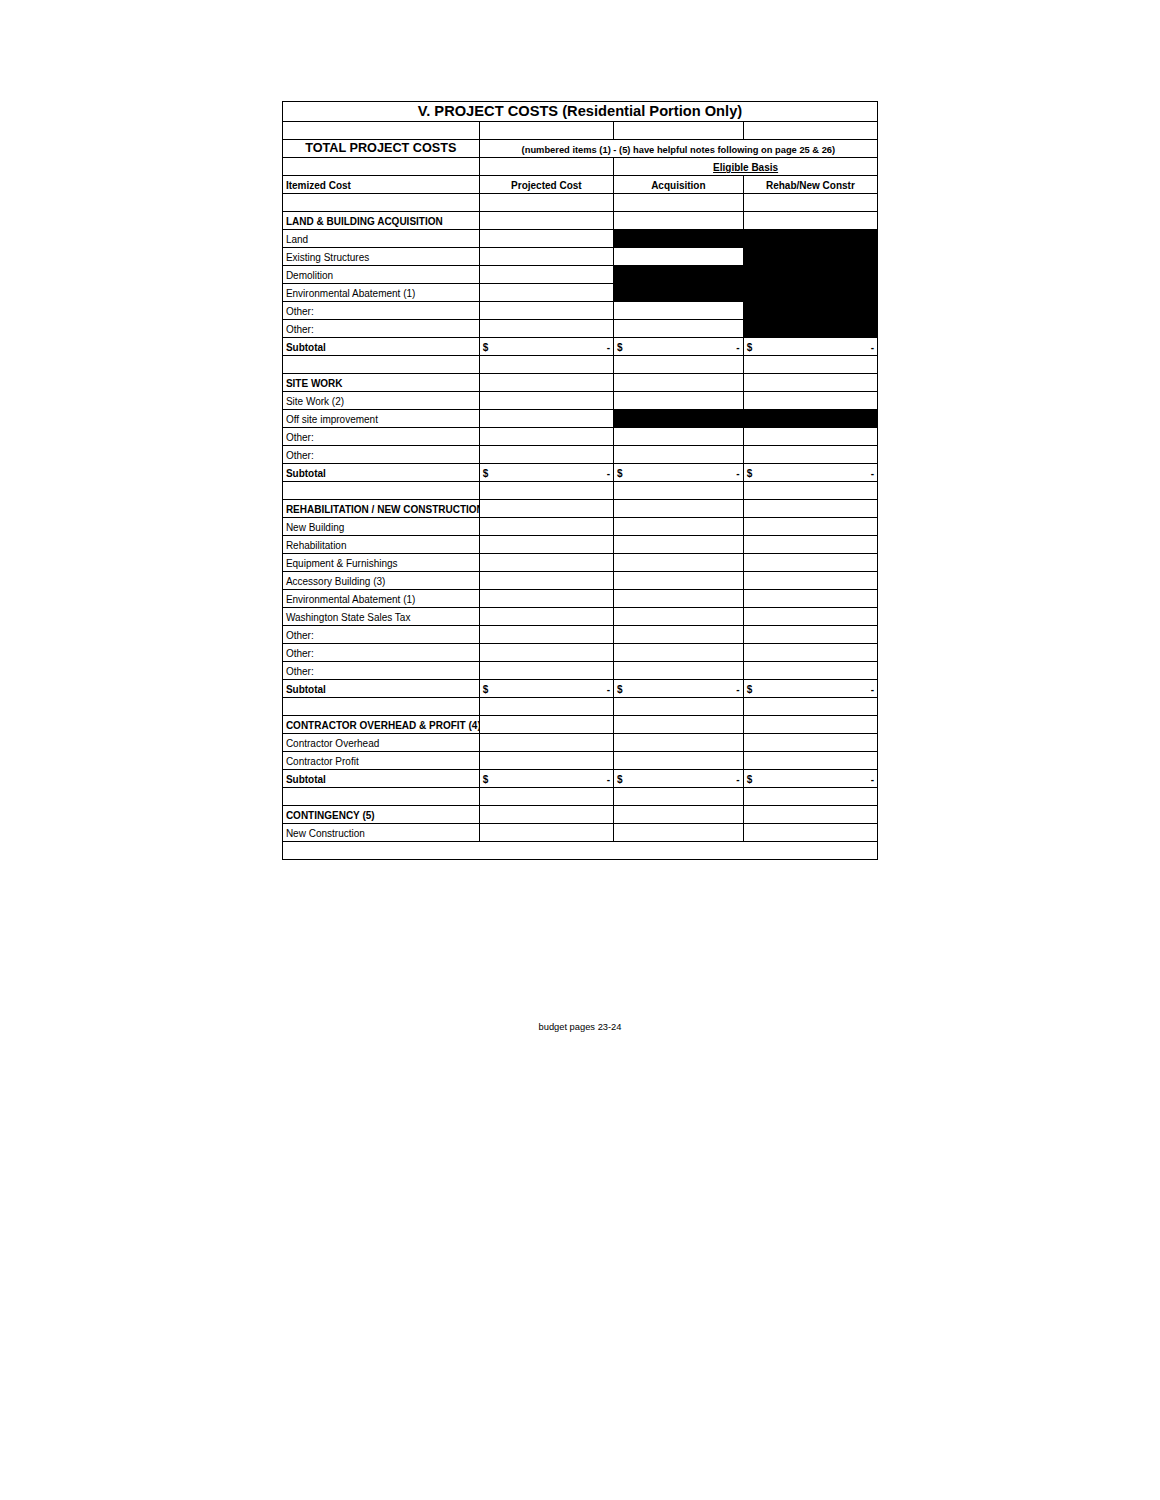| V. PROJECT COSTS (Residential Portion Only) |
| TOTAL PROJECT COSTS | (numbered items (1) - (5) have helpful notes following on page 25 & 26) |
| | | Eligible Basis |
| Itemized Cost | Projected Cost | Acquisition | Rehab/New Constr |
| LAND & BUILDING ACQUISITION | | | |
| Land | | | |
| Existing Structures | | | |
| Demolition | | | |
| Environmental Abatement (1) | | | |
| Other: | | | |
| Other: | | | |
| Subtotal | $ - | $ - | $ - |
| SITE WORK | | | |
| Site Work (2) | | | |
| Off site improvement | | | |
| Other: | | | |
| Other: | | | |
| Subtotal | $ - | $ - | $ - |
| REHABILITATION / NEW CONSTRUCTION | | | |
| New Building | | | |
| Rehabilitation | | | |
| Equipment & Furnishings | | | |
| Accessory Building (3) | | | |
| Environmental Abatement (1) | | | |
| Washington State Sales Tax | | | |
| Other: | | | |
| Other: | | | |
| Other: | | | |
| Subtotal | $ - | $ - | $ - |
| CONTRACTOR OVERHEAD & PROFIT (4) | | | |
| Contractor Overhead | | | |
| Contractor Profit | | | |
| Subtotal | $ - | $ - | $ - |
| CONTINGENCY (5) | | | |
| New Construction | | | |
budget pages 23-24